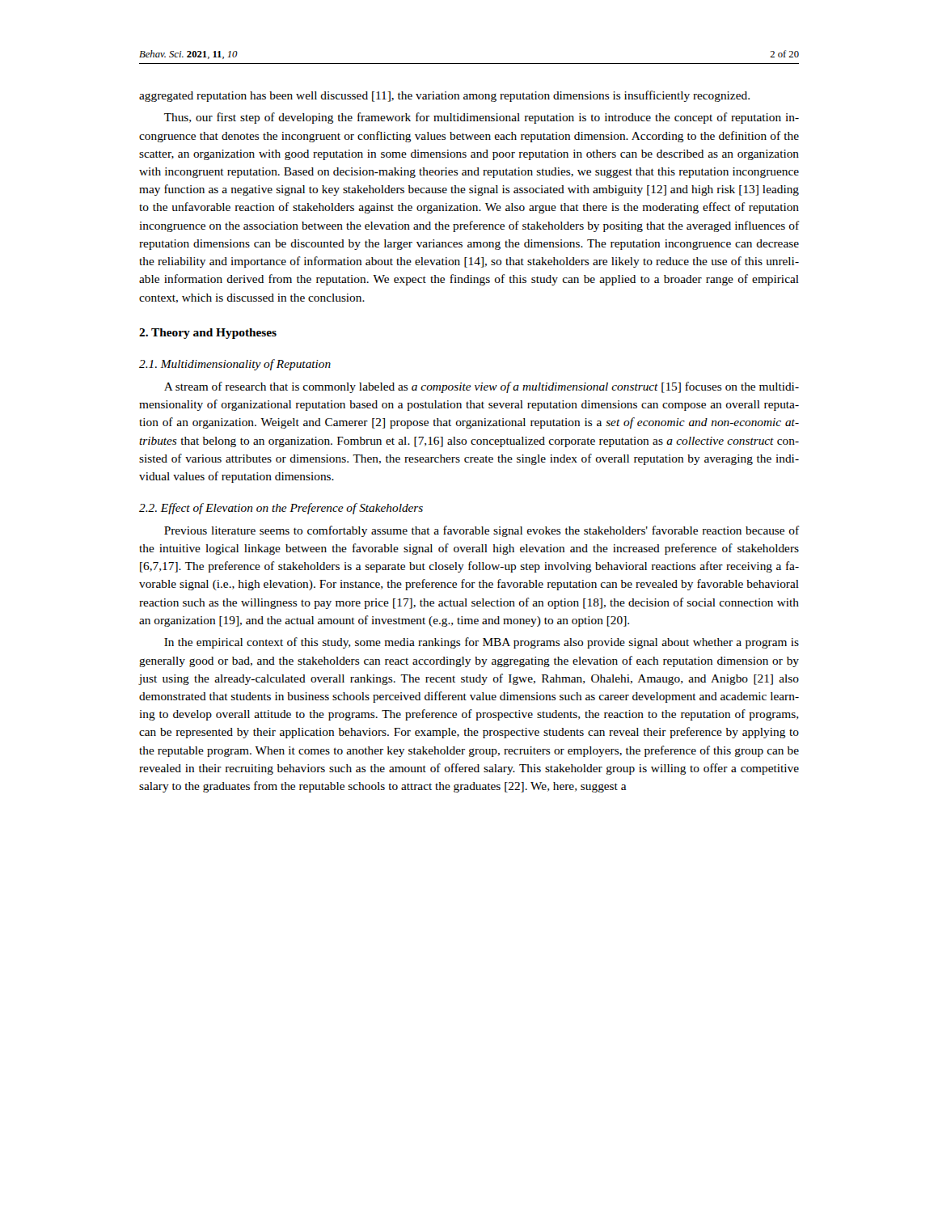Behav. Sci. 2021, 11, 10 2 of 20
aggregated reputation has been well discussed [11], the variation among reputation dimensions is insufficiently recognized.
Thus, our first step of developing the framework for multidimensional reputation is to introduce the concept of reputation incongruence that denotes the incongruent or conflicting values between each reputation dimension. According to the definition of the scatter, an organization with good reputation in some dimensions and poor reputation in others can be described as an organization with incongruent reputation. Based on decision-making theories and reputation studies, we suggest that this reputation incongruence may function as a negative signal to key stakeholders because the signal is associated with ambiguity [12] and high risk [13] leading to the unfavorable reaction of stakeholders against the organization. We also argue that there is the moderating effect of reputation incongruence on the association between the elevation and the preference of stakeholders by positing that the averaged influences of reputation dimensions can be discounted by the larger variances among the dimensions. The reputation incongruence can decrease the reliability and importance of information about the elevation [14], so that stakeholders are likely to reduce the use of this unreliable information derived from the reputation. We expect the findings of this study can be applied to a broader range of empirical context, which is discussed in the conclusion.
2. Theory and Hypotheses
2.1. Multidimensionality of Reputation
A stream of research that is commonly labeled as a composite view of a multidimensional construct [15] focuses on the multidimensionality of organizational reputation based on a postulation that several reputation dimensions can compose an overall reputation of an organization. Weigelt and Camerer [2] propose that organizational reputation is a set of economic and non-economic attributes that belong to an organization. Fombrun et al. [7,16] also conceptualized corporate reputation as a collective construct consisted of various attributes or dimensions. Then, the researchers create the single index of overall reputation by averaging the individual values of reputation dimensions.
2.2. Effect of Elevation on the Preference of Stakeholders
Previous literature seems to comfortably assume that a favorable signal evokes the stakeholders' favorable reaction because of the intuitive logical linkage between the favorable signal of overall high elevation and the increased preference of stakeholders [6,7,17]. The preference of stakeholders is a separate but closely follow-up step involving behavioral reactions after receiving a favorable signal (i.e., high elevation). For instance, the preference for the favorable reputation can be revealed by favorable behavioral reaction such as the willingness to pay more price [17], the actual selection of an option [18], the decision of social connection with an organization [19], and the actual amount of investment (e.g., time and money) to an option [20].
In the empirical context of this study, some media rankings for MBA programs also provide signal about whether a program is generally good or bad, and the stakeholders can react accordingly by aggregating the elevation of each reputation dimension or by just using the already-calculated overall rankings. The recent study of Igwe, Rahman, Ohalehi, Amaugo, and Anigbo [21] also demonstrated that students in business schools perceived different value dimensions such as career development and academic learning to develop overall attitude to the programs. The preference of prospective students, the reaction to the reputation of programs, can be represented by their application behaviors. For example, the prospective students can reveal their preference by applying to the reputable program. When it comes to another key stakeholder group, recruiters or employers, the preference of this group can be revealed in their recruiting behaviors such as the amount of offered salary. This stakeholder group is willing to offer a competitive salary to the graduates from the reputable schools to attract the graduates [22]. We, here, suggest a